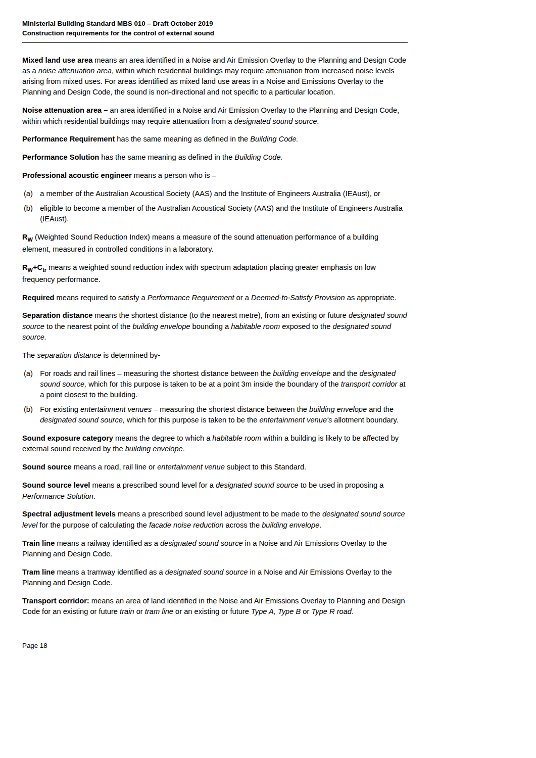Ministerial Building Standard MBS 010 – Draft October 2019
Construction requirements for the control of external sound
Mixed land use area means an area identified in a Noise and Air Emission Overlay to the Planning and Design Code as a noise attenuation area, within which residential buildings may require attenuation from increased noise levels arising from mixed uses. For areas identified as mixed land use areas in a Noise and Emissions Overlay to the Planning and Design Code, the sound is non-directional and not specific to a particular location.
Noise attenuation area – an area identified in a Noise and Air Emission Overlay to the Planning and Design Code, within which residential buildings may require attenuation from a designated sound source.
Performance Requirement has the same meaning as defined in the Building Code.
Performance Solution has the same meaning as defined in the Building Code.
Professional acoustic engineer means a person who is –
(a) a member of the Australian Acoustical Society (AAS) and the Institute of Engineers Australia (IEAust), or
(b) eligible to become a member of the Australian Acoustical Society (AAS) and the Institute of Engineers Australia (IEAust).
RW (Weighted Sound Reduction Index) means a measure of the sound attenuation performance of a building element, measured in controlled conditions in a laboratory.
RW+Ctr means a weighted sound reduction index with spectrum adaptation placing greater emphasis on low frequency performance.
Required means required to satisfy a Performance Requirement or a Deemed-to-Satisfy Provision as appropriate.
Separation distance means the shortest distance (to the nearest metre), from an existing or future designated sound source to the nearest point of the building envelope bounding a habitable room exposed to the designated sound source.
The separation distance is determined by-
(a) For roads and rail lines – measuring the shortest distance between the building envelope and the designated sound source, which for this purpose is taken to be at a point 3m inside the boundary of the transport corridor at a point closest to the building.
(b) For existing entertainment venues – measuring the shortest distance between the building envelope and the designated sound source, which for this purpose is taken to be the entertainment venue's allotment boundary.
Sound exposure category means the degree to which a habitable room within a building is likely to be affected by external sound received by the building envelope.
Sound source means a road, rail line or entertainment venue subject to this Standard.
Sound source level means a prescribed sound level for a designated sound source to be used in proposing a Performance Solution.
Spectral adjustment levels means a prescribed sound level adjustment to be made to the designated sound source level for the purpose of calculating the facade noise reduction across the building envelope.
Train line means a railway identified as a designated sound source in a Noise and Air Emissions Overlay to the Planning and Design Code.
Tram line means a tramway identified as a designated sound source in a Noise and Air Emissions Overlay to the Planning and Design Code.
Transport corridor: means an area of land identified in the Noise and Air Emissions Overlay to Planning and Design Code for an existing or future train or tram line or an existing or future Type A, Type B or Type R road.
Page 18